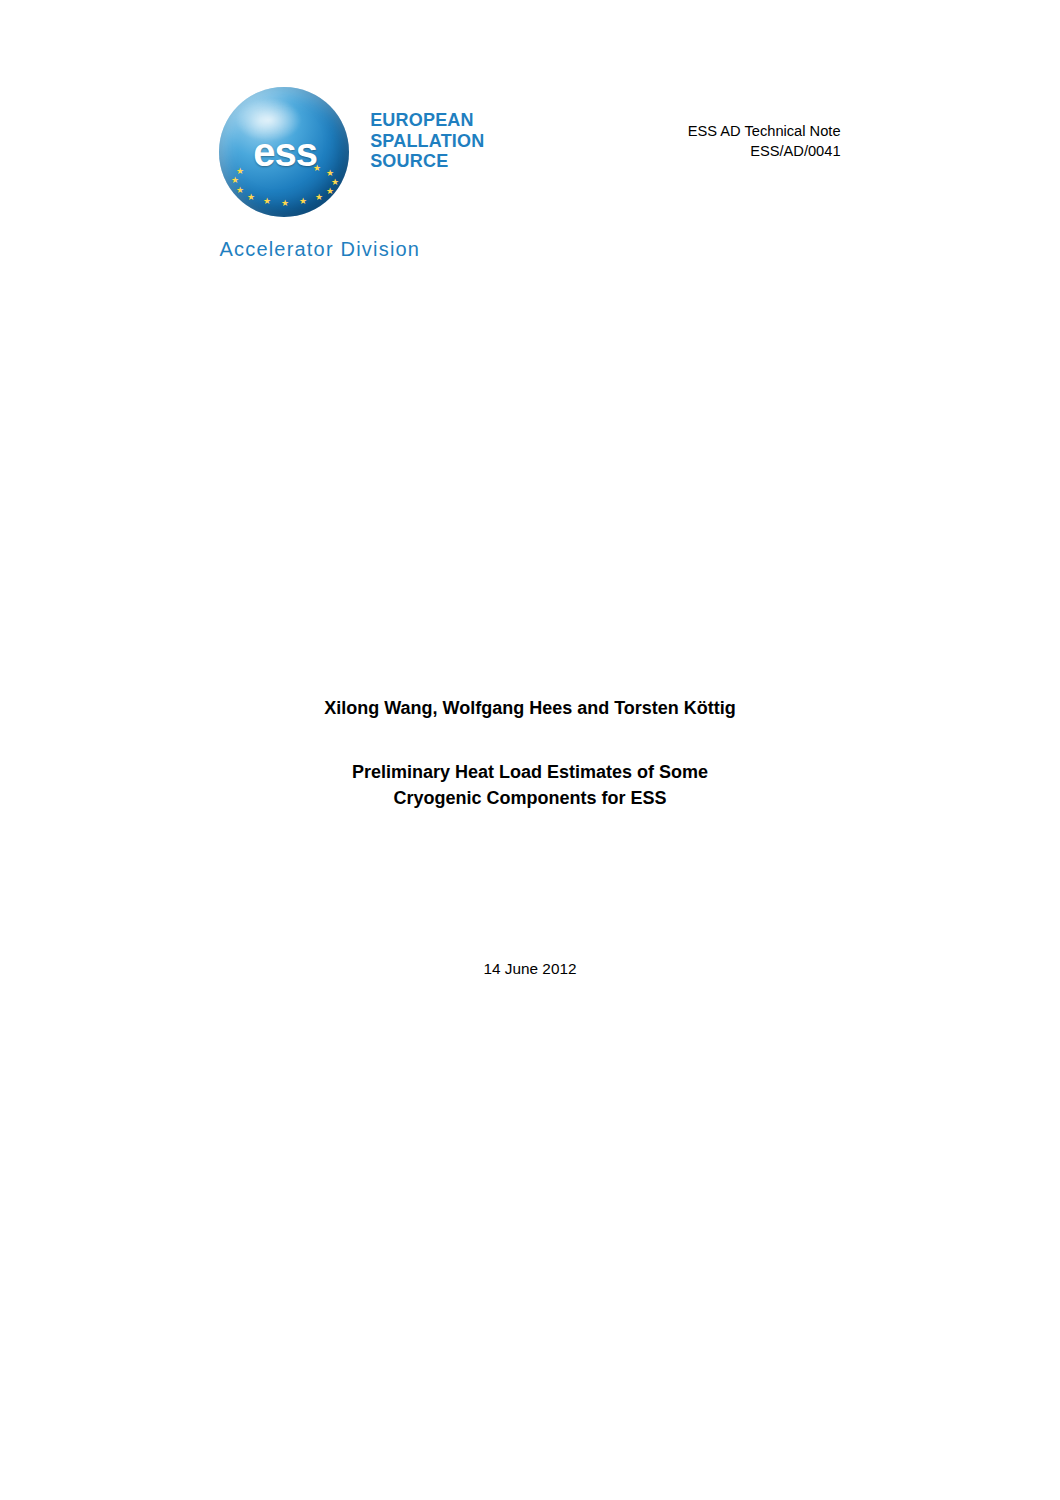ess
★ ★ ★ ★ ★ ★ ★ ★ ★ ★ ★ ★
EUROPEAN
SPALLATION
SOURCE
ESS AD Technical Note
ESS/AD/0041
Accelerator Division
Xilong Wang, Wolfgang Hees and Torsten Köttig
Preliminary Heat Load Estimates of Some
Cryogenic Components for ESS
14 June 2012